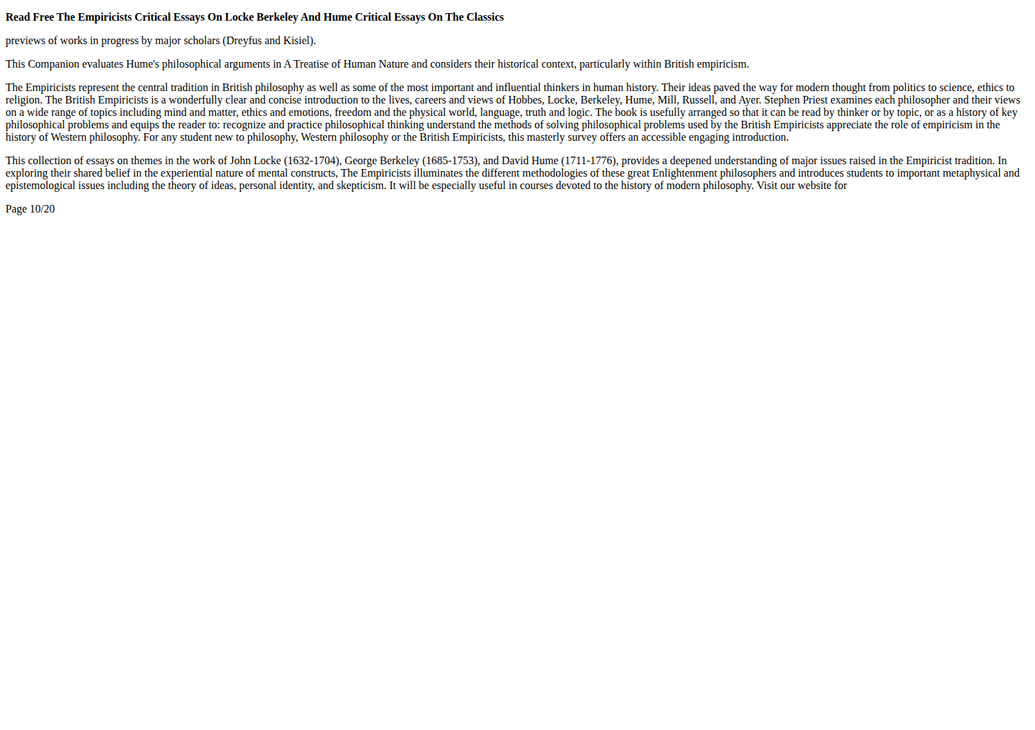Read Free The Empiricists Critical Essays On Locke Berkeley And Hume Critical Essays On The Classics
previews of works in progress by major scholars (Dreyfus and Kisiel).
This Companion evaluates Hume's philosophical arguments in A Treatise of Human Nature and considers their historical context, particularly within British empiricism.
The Empiricists represent the central tradition in British philosophy as well as some of the most important and influential thinkers in human history. Their ideas paved the way for modern thought from politics to science, ethics to religion. The British Empiricists is a wonderfully clear and concise introduction to the lives, careers and views of Hobbes, Locke, Berkeley, Hume, Mill, Russell, and Ayer. Stephen Priest examines each philosopher and their views on a wide range of topics including mind and matter, ethics and emotions, freedom and the physical world, language, truth and logic. The book is usefully arranged so that it can be read by thinker or by topic, or as a history of key philosophical problems and equips the reader to: recognize and practice philosophical thinking understand the methods of solving philosophical problems used by the British Empiricists appreciate the role of empiricism in the history of Western philosophy. For any student new to philosophy, Western philosophy or the British Empiricists, this masterly survey offers an accessible engaging introduction.
This collection of essays on themes in the work of John Locke (1632-1704), George Berkeley (1685-1753), and David Hume (1711-1776), provides a deepened understanding of major issues raised in the Empiricist tradition. In exploring their shared belief in the experiential nature of mental constructs, The Empiricists illuminates the different methodologies of these great Enlightenment philosophers and introduces students to important metaphysical and epistemological issues including the theory of ideas, personal identity, and skepticism. It will be especially useful in courses devoted to the history of modern philosophy. Visit our website for
Page 10/20